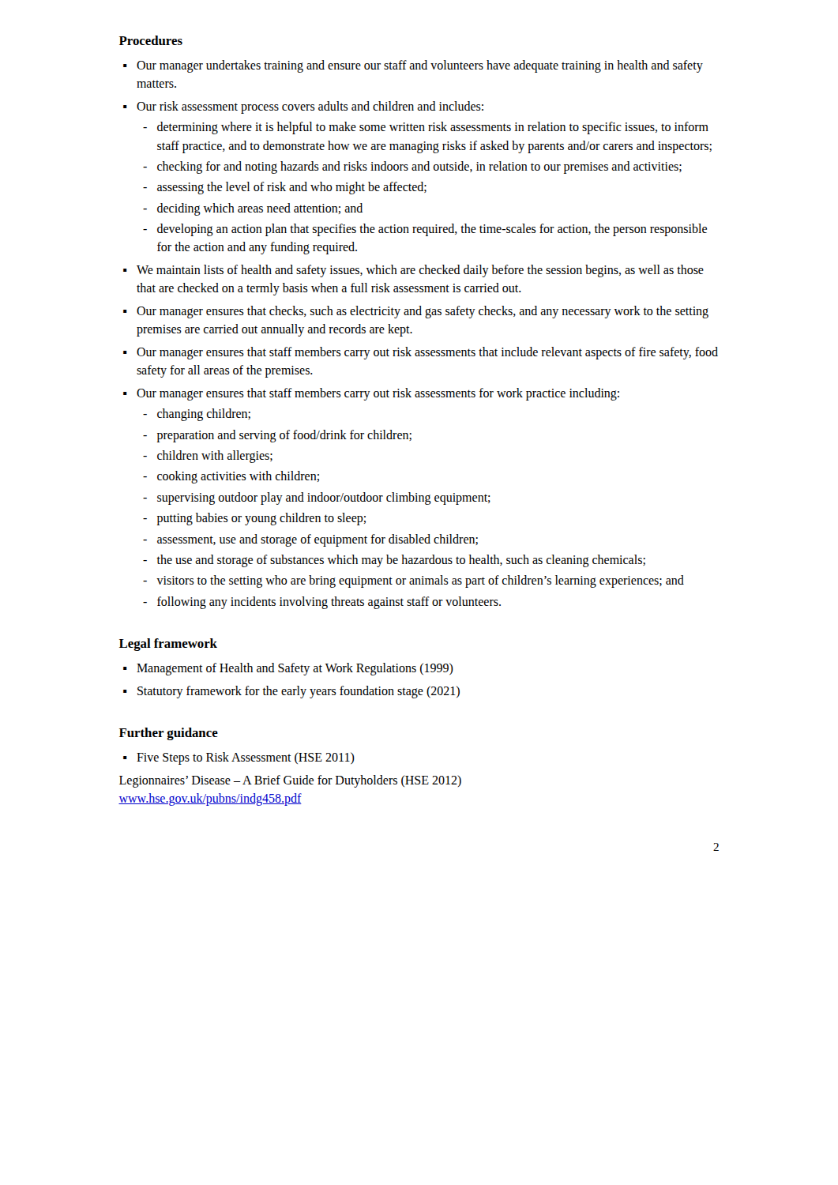Procedures
Our manager undertakes training and ensure our staff and volunteers have adequate training in health and safety matters.
Our risk assessment process covers adults and children and includes:
determining where it is helpful to make some written risk assessments in relation to specific issues, to inform staff practice, and to demonstrate how we are managing risks if asked by parents and/or carers and inspectors;
checking for and noting hazards and risks indoors and outside, in relation to our premises and activities;
assessing the level of risk and who might be affected;
deciding which areas need attention; and
developing an action plan that specifies the action required, the time-scales for action, the person responsible for the action and any funding required.
We maintain lists of health and safety issues, which are checked daily before the session begins, as well as those that are checked on a termly basis when a full risk assessment is carried out.
Our manager ensures that checks, such as electricity and gas safety checks, and any necessary work to the setting premises are carried out annually and records are kept.
Our manager ensures that staff members carry out risk assessments that include relevant aspects of fire safety, food safety for all areas of the premises.
Our manager ensures that staff members carry out risk assessments for work practice including:
changing children;
preparation and serving of food/drink for children;
children with allergies;
cooking activities with children;
supervising outdoor play and indoor/outdoor climbing equipment;
putting babies or young children to sleep;
assessment, use and storage of equipment for disabled children;
the use and storage of substances which may be hazardous to health, such as cleaning chemicals;
visitors to the setting who are bring equipment or animals as part of children’s learning experiences; and
following any incidents involving threats against staff or volunteers.
Legal framework
Management of Health and Safety at Work Regulations (1999)
Statutory framework for the early years foundation stage (2021)
Further guidance
Five Steps to Risk Assessment (HSE 2011)
Legionnaires’ Disease – A Brief Guide for Dutyholders (HSE 2012)
www.hse.gov.uk/pubns/indg458.pdf
2